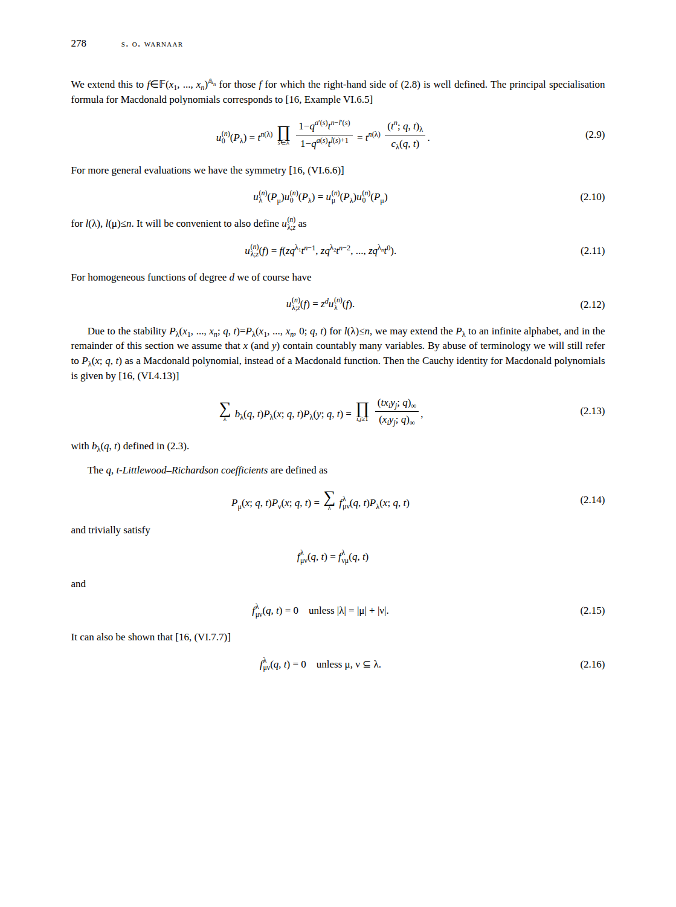278 s. o. warnaar
We extend this to f∈𝔽(x1, ..., xn)𝔸n for those f for which the right-hand side of (2.8) is well defined. The principal specialisation formula for Macdonald polynomials corresponds to [16, Example VI.6.5]
u(n) 0(Pλ) = tn(λ) ∏s∈λ 1−qa′(s)tn−l′(s) 1−qa(s)tl(s)+1 = tn(λ) (tn; q, t)λ cλ(q, t).
(2.9)
For more general evaluations we have the symmetry [16, (VI.6.6)]
u(n) λ(Pμ)u(n) 0(Pλ) = u(n) μ(Pλ)u(n) 0(Pμ)
(2.10)
for l(λ), l(μ)≤n. It will be convenient to also define u(n) λ;z as
u(n) λ;z(f) = f(zqλ1tn−1, zqλ2tn−2, ..., zqλnt0).
(2.11)
For homogeneous functions of degree d we of course have
u(n) λ;z(f) = zdu(n) λ(f).
(2.12)
Due to the stability Pλ(x1, ..., xn; q, t)=Pλ(x1, ..., xn, 0; q, t) for l(λ)≤n, we may extend the Pλ to an infinite alphabet, and in the remainder of this section we assume that x (and y) contain countably many variables. By abuse of terminology we will still refer to Pλ(x; q, t) as a Macdonald polynomial, instead of a Macdonald function. Then the Cauchy identity for Macdonald polynomials is given by [16, (VI.4.13)]
∑λ bλ(q, t)Pλ(x; q, t)Pλ(y; q, t) = ∏i,j≥1 (txiyj; q)∞(xiyj; q)∞,
(2.13)
with bλ(q, t) defined in (2.3).
The q, t-Littlewood–Richardson coefficients are defined as
Pμ(x; q, t)Pν(x; q, t) = ∑λ fλμν(q, t)Pλ(x; q, t)
(2.14)
and trivially satisfy
fλμν(q, t) = fλνμ(q, t)
and
fλμν(q, t) = 0 unless |λ| = |μ| + |ν|.
(2.15)
It can also be shown that [16, (VI.7.7)]
fλμν(q, t) = 0 unless μ, ν ⊆ λ.
(2.16)